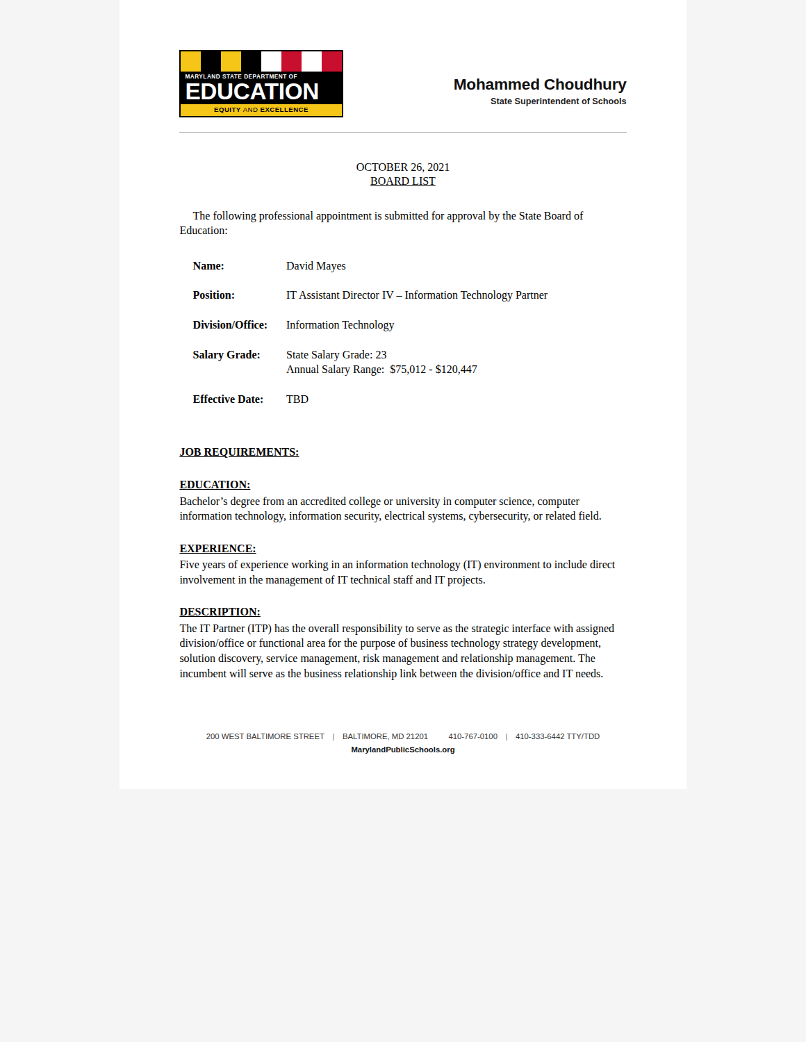Maryland State Department of
Education
Equity and Excellence
Mohammed Choudhury
State Superintendent of Schools
OCTOBER 26, 2021
BOARD LIST
The following professional appointment is submitted for approval by the State Board of Education:
| Name: | David Mayes |
| Position: | IT Assistant Director IV – Information Technology Partner |
| Division/Office: | Information Technology |
| Salary Grade: | State Salary Grade: 23 Annual Salary Range: $75,012 - $120,447 |
| Effective Date: | TBD |
JOB REQUIREMENTS:
EDUCATION:
Bachelor’s degree from an accredited college or university in computer science, computer information technology, information security, electrical systems, cybersecurity, or related field.
EXPERIENCE:
Five years of experience working in an information technology (IT) environment to include direct involvement in the management of IT technical staff and IT projects.
DESCRIPTION:
The IT Partner (ITP) has the overall responsibility to serve as the strategic interface with assigned division/office or functional area for the purpose of business technology strategy development, solution discovery, service management, risk management and relationship management. The incumbent will serve as the business relationship link between the division/office and IT needs.
200 WEST BALTIMORE STREET|BALTIMORE, MD 21201 410-767-0100|410-333-6442 TTY/TDD
MarylandPublicSchools.org